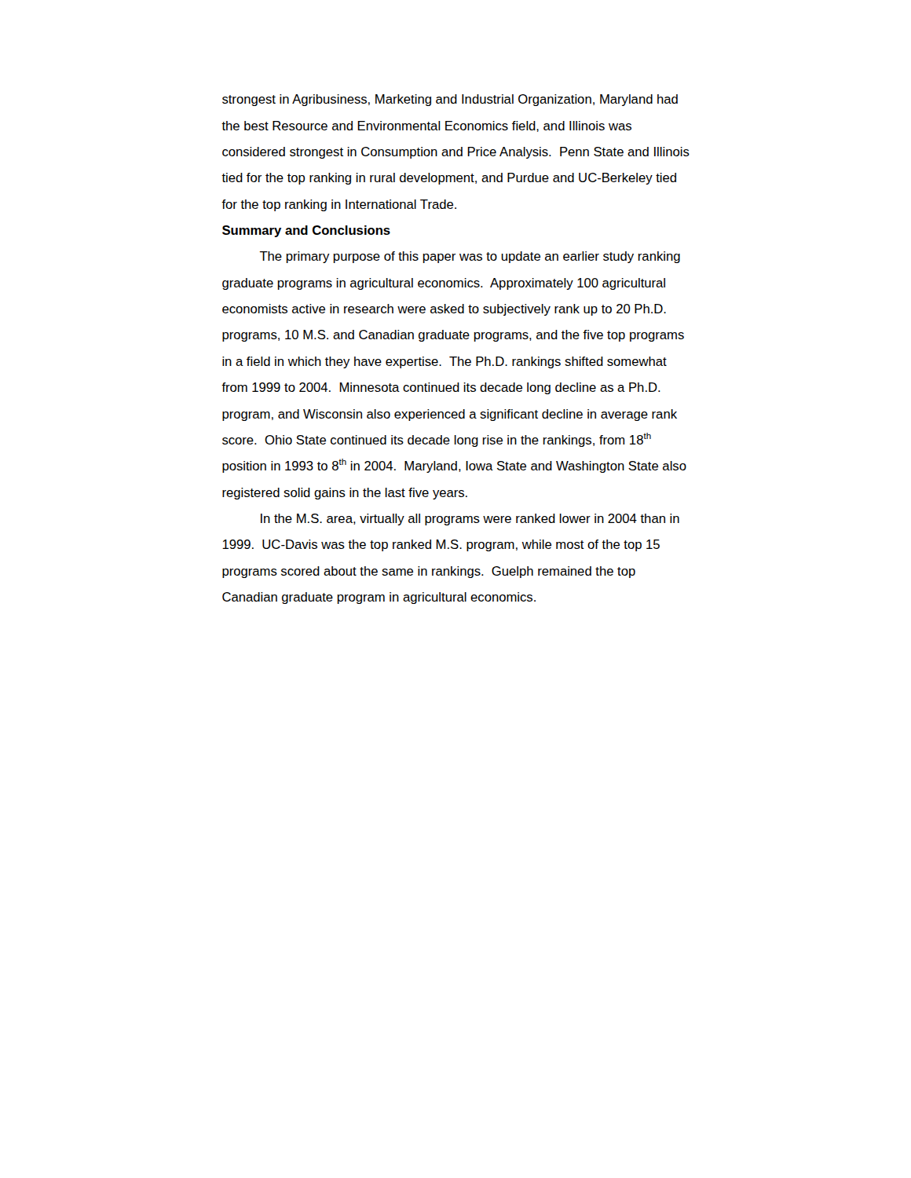strongest in Agribusiness, Marketing and Industrial Organization, Maryland had the best Resource and Environmental Economics field, and Illinois was considered strongest in Consumption and Price Analysis. Penn State and Illinois tied for the top ranking in rural development, and Purdue and UC-Berkeley tied for the top ranking in International Trade.
Summary and Conclusions
The primary purpose of this paper was to update an earlier study ranking graduate programs in agricultural economics. Approximately 100 agricultural economists active in research were asked to subjectively rank up to 20 Ph.D. programs, 10 M.S. and Canadian graduate programs, and the five top programs in a field in which they have expertise. The Ph.D. rankings shifted somewhat from 1999 to 2004. Minnesota continued its decade long decline as a Ph.D. program, and Wisconsin also experienced a significant decline in average rank score. Ohio State continued its decade long rise in the rankings, from 18th position in 1993 to 8th in 2004. Maryland, Iowa State and Washington State also registered solid gains in the last five years.
In the M.S. area, virtually all programs were ranked lower in 2004 than in 1999. UC-Davis was the top ranked M.S. program, while most of the top 15 programs scored about the same in rankings. Guelph remained the top Canadian graduate program in agricultural economics.